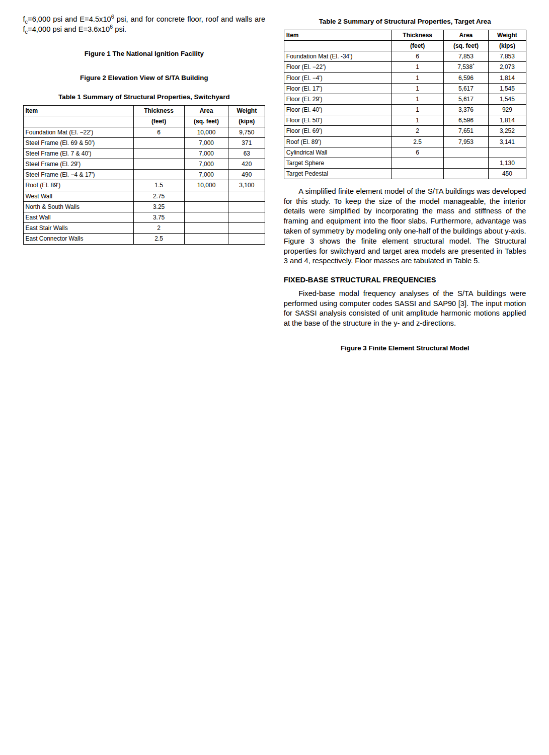fc=6,000 psi and E=4.5x106 psi, and for concrete floor, roof and walls are fc=4,000 psi and E=3.6x106 psi.
Figure 1 The National Ignition Facility
Figure 2 Elevation View of S/TA Building
Table 1 Summary of Structural Properties, Switchyard
| Item | Thickness | Area | Weight |
| --- | --- | --- | --- |
| | (feet) | (sq. feet) | (kips) |
| Foundation Mat (El. −22') | 6 | 10,000 | 9,750 |
| Steel Frame (El. 69 & 50') | | 7,000 | 371 |
| Steel Frame (El. 7 & 40') | | 7,000 | 63 |
| Steel Frame (El. 29') | | 7,000 | 420 |
| Steel Frame (El. −4 & 17') | | 7,000 | 490 |
| Roof (El. 89') | 1.5 | 10,000 | 3,100 |
| West Wall | 2.75 | | |
| North & South Walls | 3.25 | | |
| East Wall | 3.75 | | |
| East Stair Walls | 2 | | |
| East Connector Walls | 2.5 | | |
Table 2 Summary of Structural Properties, Target Area
| Item | Thickness | Area | Weight |
| --- | --- | --- | --- |
| | (feet) | (sq. feet) | (kips) |
| Foundation Mat (El. -34') | 6 | 7,853 | 7,853 |
| Floor (El. −22') | 1 | 7,538 * | 2,073 |
| Floor (El. −4') | 1 | 6,596 | 1,814 |
| Floor (El. 17') | 1 | 5,617 | 1,545 |
| Floor (El. 29') | 1 | 5,617 | 1,545 |
| Floor (El. 40') | 1 | 3,376 | 929 |
| Floor (El. 50') | 1 | 6,596 | 1,814 |
| Floor (El. 69') | 2 | 7,651 | 3,252 |
| Roof (El. 89') | 2.5 | 7,953 | 3,141 |
| Cylindrical Wall | 6 | | |
| Target Sphere | | | 1,130 |
| Target Pedestal | | | 450 |
A simplified finite element model of the S/TA buildings was developed for this study. To keep the size of the model manageable, the interior details were simplified by incorporating the mass and stiffness of the framing and equipment into the floor slabs. Furthermore, advantage was taken of symmetry by modeling only one-half of the buildings about y-axis. Figure 3 shows the finite element structural model. The Structural properties for switchyard and target area models are presented in Tables 3 and 4, respectively. Floor masses are tabulated in Table 5.
Fixed-Base Structural Frequencies
Fixed-base modal frequency analyses of the S/TA buildings were performed using computer codes SASSI and SAP90 [3]. The input motion for SASSI analysis consisted of unit amplitude harmonic motions applied at the base of the structure in the y- and z-directions.
Figure 3 Finite Element Structural Model